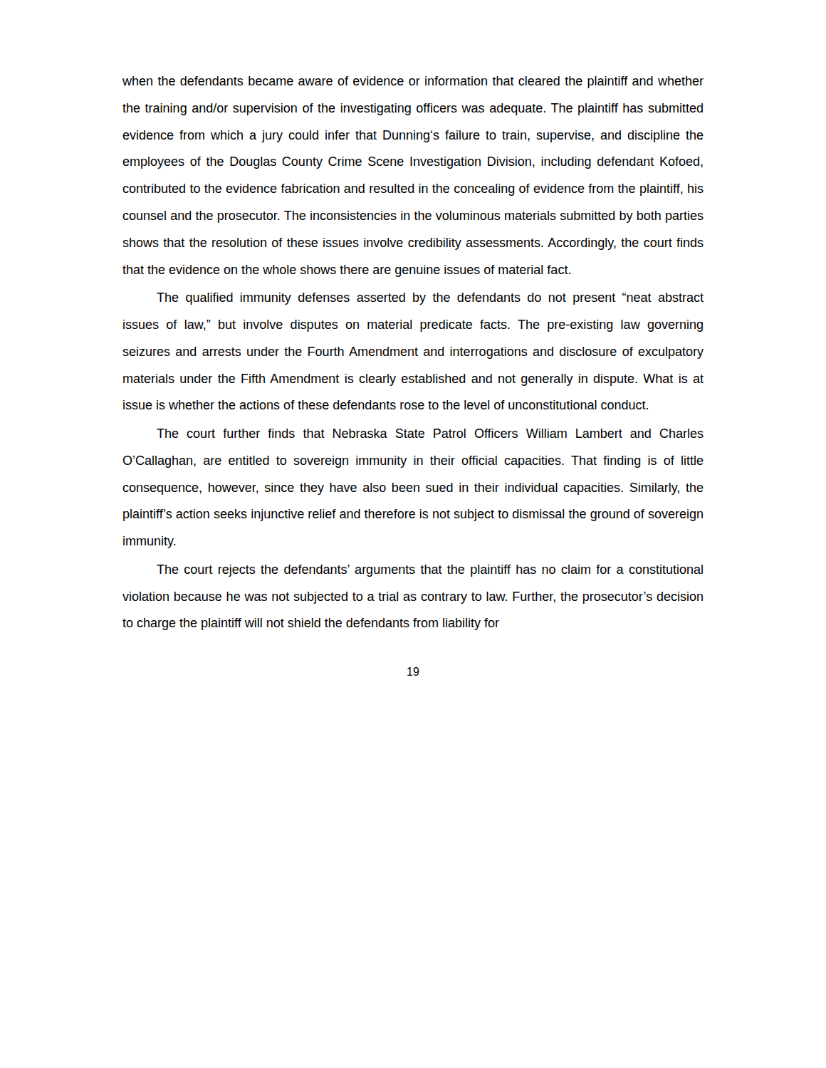when the defendants became aware of evidence or information that cleared the plaintiff and whether the training and/or supervision of the investigating officers was adequate. The plaintiff has submitted evidence from which a jury could infer that Dunning‘s failure to train, supervise, and discipline the employees of the Douglas County Crime Scene Investigation Division, including defendant Kofoed, contributed to the evidence fabrication and resulted in the concealing of evidence from the plaintiff, his counsel and the prosecutor. The inconsistencies in the voluminous materials submitted by both parties shows that the resolution of these issues involve credibility assessments. Accordingly, the court finds that the evidence on the whole shows there are genuine issues of material fact.
The qualified immunity defenses asserted by the defendants do not present “neat abstract issues of law,” but involve disputes on material predicate facts. The pre-existing law governing seizures and arrests under the Fourth Amendment and interrogations and disclosure of exculpatory materials under the Fifth Amendment is clearly established and not generally in dispute. What is at issue is whether the actions of these defendants rose to the level of unconstitutional conduct.
The court further finds that Nebraska State Patrol Officers William Lambert and Charles O’Callaghan, are entitled to sovereign immunity in their official capacities. That finding is of little consequence, however, since they have also been sued in their individual capacities. Similarly, the plaintiff’s action seeks injunctive relief and therefore is not subject to dismissal the ground of sovereign immunity.
The court rejects the defendants’ arguments that the plaintiff has no claim for a constitutional violation because he was not subjected to a trial as contrary to law. Further, the prosecutor’s decision to charge the plaintiff will not shield the defendants from liability for
19